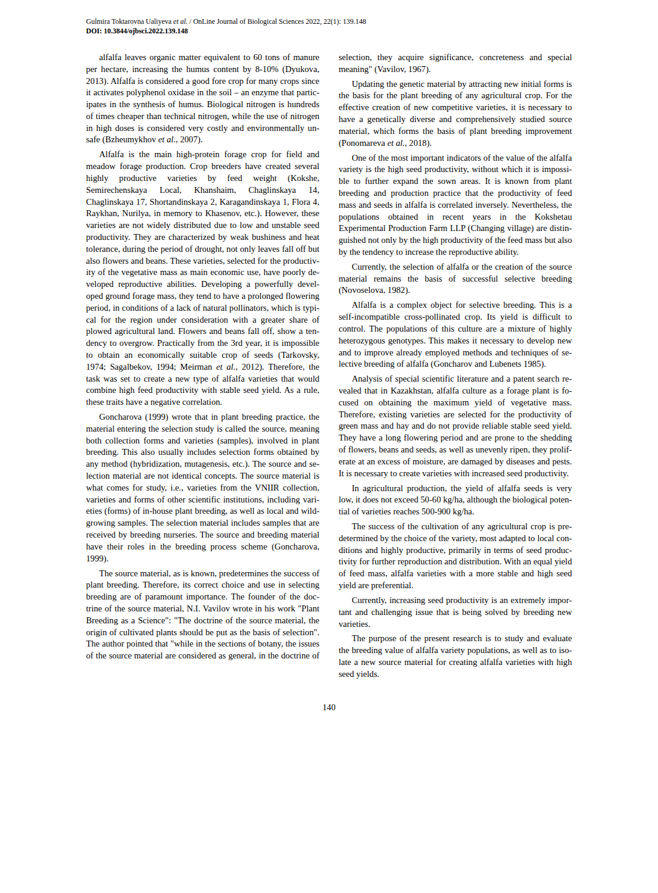Gulmira Toktarovna Ualiyeva et al. / OnLine Journal of Biological Sciences 2022, 22(1): 139.148 DOI: 10.3844/ojbsci.2022.139.148
alfalfa leaves organic matter equivalent to 60 tons of manure per hectare, increasing the humus content by 8-10% (Dyukova, 2013). Alfalfa is considered a good fore crop for many crops since it activates polyphenol oxidase in the soil – an enzyme that participates in the synthesis of humus. Biological nitrogen is hundreds of times cheaper than technical nitrogen, while the use of nitrogen in high doses is considered very costly and environmentally unsafe (Bzheumykhov et al., 2007).
Alfalfa is the main high-protein forage crop for field and meadow forage production. Crop breeders have created several highly productive varieties by feed weight (Kokshe, Semirechenskaya Local, Khanshaim, Chaglinskaya 14, Chaglinskaya 17, Shortandinskaya 2, Karagandinskaya 1, Flora 4, Raykhan, Nurilya, in memory to Khasenov, etc.). However, these varieties are not widely distributed due to low and unstable seed productivity. They are characterized by weak bushiness and heat tolerance, during the period of drought, not only leaves fall off but also flowers and beans. These varieties, selected for the productivity of the vegetative mass as main economic use, have poorly developed reproductive abilities. Developing a powerfully developed ground forage mass, they tend to have a prolonged flowering period, in conditions of a lack of natural pollinators, which is typical for the region under consideration with a greater share of plowed agricultural land. Flowers and beans fall off, show a tendency to overgrow. Practically from the 3rd year, it is impossible to obtain an economically suitable crop of seeds (Tarkovsky, 1974; Sagalbekov, 1994; Meirman et al., 2012). Therefore, the task was set to create a new type of alfalfa varieties that would combine high feed productivity with stable seed yield. As a rule, these traits have a negative correlation.
Goncharova (1999) wrote that in plant breeding practice, the material entering the selection study is called the source, meaning both collection forms and varieties (samples), involved in plant breeding. This also usually includes selection forms obtained by any method (hybridization, mutagenesis, etc.). The source and selection material are not identical concepts. The source material is what comes for study, i.e., varieties from the VNIIR collection, varieties and forms of other scientific institutions, including varieties (forms) of in-house plant breeding, as well as local and wild-growing samples. The selection material includes samples that are received by breeding nurseries. The source and breeding material have their roles in the breeding process scheme (Goncharova, 1999).
The source material, as is known, predetermines the success of plant breeding. Therefore, its correct choice and use in selecting breeding are of paramount importance. The founder of the doctrine of the source material, N.I. Vavilov wrote in his work "Plant Breeding as a Science": "The doctrine of the source material, the origin of cultivated plants should be put as the basis of selection". The author pointed that "while in the sections of botany, the issues of the source material are considered as general, in the doctrine of selection, they acquire significance, concreteness and special meaning" (Vavilov, 1967).
Updating the genetic material by attracting new initial forms is the basis for the plant breeding of any agricultural crop. For the effective creation of new competitive varieties, it is necessary to have a genetically diverse and comprehensively studied source material, which forms the basis of plant breeding improvement (Ponomareva et al., 2018).
One of the most important indicators of the value of the alfalfa variety is the high seed productivity, without which it is impossible to further expand the sown areas. It is known from plant breeding and production practice that the productivity of feed mass and seeds in alfalfa is correlated inversely. Nevertheless, the populations obtained in recent years in the Kokshetau Experimental Production Farm LLP (Changing village) are distinguished not only by the high productivity of the feed mass but also by the tendency to increase the reproductive ability.
Currently, the selection of alfalfa or the creation of the source material remains the basis of successful selective breeding (Novoselova, 1982).
Alfalfa is a complex object for selective breeding. This is a self-incompatible cross-pollinated crop. Its yield is difficult to control. The populations of this culture are a mixture of highly heterozygous genotypes. This makes it necessary to develop new and to improve already employed methods and techniques of selective breeding of alfalfa (Goncharov and Lubenets 1985).
Analysis of special scientific literature and a patent search revealed that in Kazakhstan, alfalfa culture as a forage plant is focused on obtaining the maximum yield of vegetative mass. Therefore, existing varieties are selected for the productivity of green mass and hay and do not provide reliable stable seed yield. They have a long flowering period and are prone to the shedding of flowers, beans and seeds, as well as unevenly ripen, they proliferate at an excess of moisture, are damaged by diseases and pests. It is necessary to create varieties with increased seed productivity.
In agricultural production, the yield of alfalfa seeds is very low, it does not exceed 50-60 kg/ha, although the biological potential of varieties reaches 500-900 kg/ha.
The success of the cultivation of any agricultural crop is predetermined by the choice of the variety, most adapted to local conditions and highly productive, primarily in terms of seed productivity for further reproduction and distribution. With an equal yield of feed mass, alfalfa varieties with a more stable and high seed yield are preferential.
Currently, increasing seed productivity is an extremely important and challenging issue that is being solved by breeding new varieties.
The purpose of the present research is to study and evaluate the breeding value of alfalfa variety populations, as well as to isolate a new source material for creating alfalfa varieties with high seed yields.
140